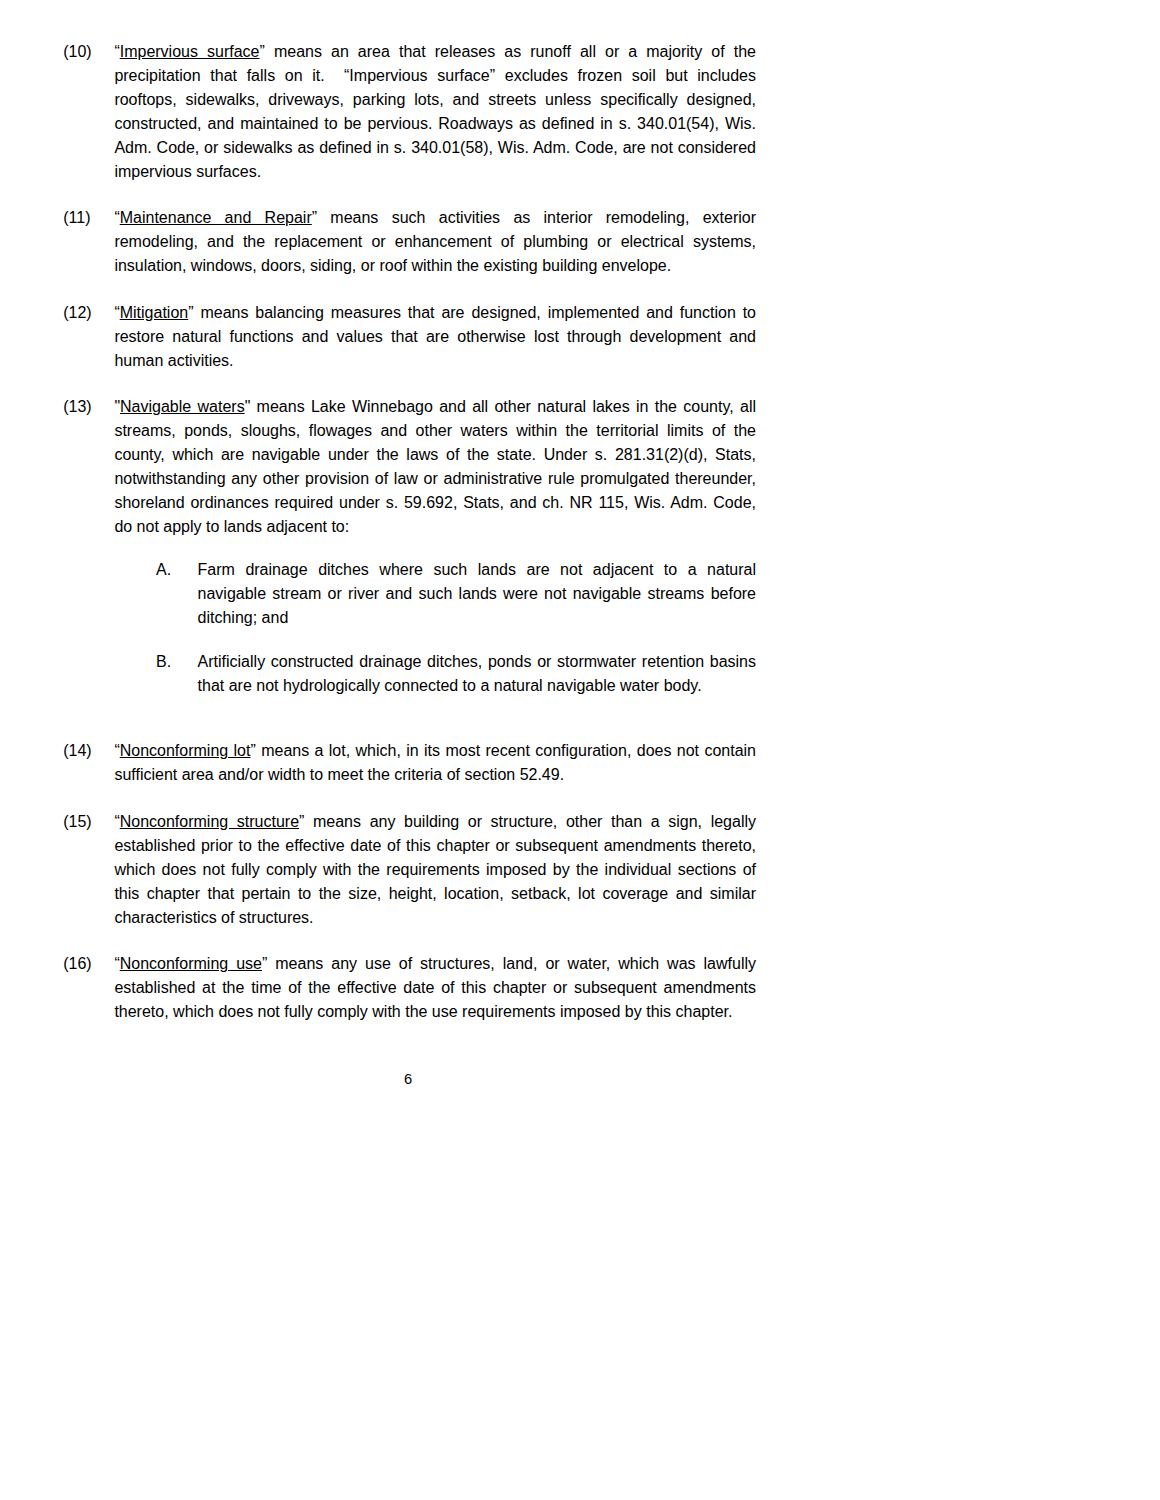(10) “Impervious surface” means an area that releases as runoff all or a majority of the precipitation that falls on it. “Impervious surface” excludes frozen soil but includes rooftops, sidewalks, driveways, parking lots, and streets unless specifically designed, constructed, and maintained to be pervious. Roadways as defined in s. 340.01(54), Wis. Adm. Code, or sidewalks as defined in s. 340.01(58), Wis. Adm. Code, are not considered impervious surfaces.
(11) “Maintenance and Repair” means such activities as interior remodeling, exterior remodeling, and the replacement or enhancement of plumbing or electrical systems, insulation, windows, doors, siding, or roof within the existing building envelope.
(12) “Mitigation” means balancing measures that are designed, implemented and function to restore natural functions and values that are otherwise lost through development and human activities.
(13) "Navigable waters" means Lake Winnebago and all other natural lakes in the county, all streams, ponds, sloughs, flowages and other waters within the territorial limits of the county, which are navigable under the laws of the state. Under s. 281.31(2)(d), Stats, notwithstanding any other provision of law or administrative rule promulgated thereunder, shoreland ordinances required under s. 59.692, Stats, and ch. NR 115, Wis. Adm. Code, do not apply to lands adjacent to:
A. Farm drainage ditches where such lands are not adjacent to a natural navigable stream or river and such lands were not navigable streams before ditching; and
B. Artificially constructed drainage ditches, ponds or stormwater retention basins that are not hydrologically connected to a natural navigable water body.
(14) “Nonconforming lot” means a lot, which, in its most recent configuration, does not contain sufficient area and/or width to meet the criteria of section 52.49.
(15) “Nonconforming structure” means any building or structure, other than a sign, legally established prior to the effective date of this chapter or subsequent amendments thereto, which does not fully comply with the requirements imposed by the individual sections of this chapter that pertain to the size, height, location, setback, lot coverage and similar characteristics of structures.
(16) “Nonconforming use” means any use of structures, land, or water, which was lawfully established at the time of the effective date of this chapter or subsequent amendments thereto, which does not fully comply with the use requirements imposed by this chapter.
6